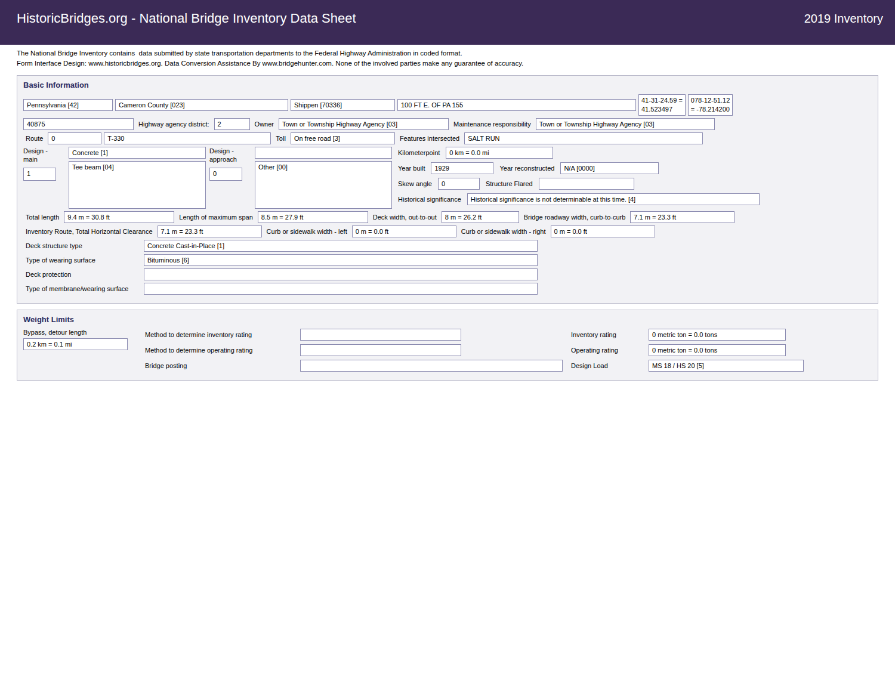HistoricBridges.org - National Bridge Inventory Data Sheet
2019 Inventory
The National Bridge Inventory contains data submitted by state transportation departments to the Federal Highway Administration in coded format.
Form Interface Design: www.historicbridges.org. Data Conversion Assistance By www.bridgehunter.com. None of the involved parties make any guarantee of accuracy.
Basic Information
Pennsylvania [42] Cameron County [023] Shippen [70336] 100 FT E. OF PA 155 41-31-24.59 =
41.523497 078-12-51.12
= -78.214200
40875 Highway agency district: 2 Owner Town or Township Highway Agency [03] Maintenance responsibility Town or Township Highway Agency [03]
Route 0 T-330 Toll On free road [3] Features intersected SALT RUN
Design -
main
1
Concrete [1]
Tee beam [04]
Design -
approach
0
Other [00]
Kilometerpoint 0 km = 0.0 mi
Year built 1929 Year reconstructed N/A [0000]
Skew angle 0 Structure Flared
Historical significance Historical significance is not determinable at this time. [4]
Total length 9.4 m = 30.8 ft Length of maximum span 8.5 m = 27.9 ft Deck width, out-to-out 8 m = 26.2 ft Bridge roadway width, curb-to-curb 7.1 m = 23.3 ft
Inventory Route, Total Horizontal Clearance 7.1 m = 23.3 ft Curb or sidewalk width - left 0 m = 0.0 ft Curb or sidewalk width - right 0 m = 0.0 ft
Deck structure type Concrete Cast-in-Place [1]
Type of wearing surface Bituminous [6]
Deck protection
Type of membrane/wearing surface
Weight Limits
Bypass, detour length
0.2 km = 0.1 mi
Method to determine inventory rating
Method to determine operating rating
Bridge posting
Inventory rating 0 metric ton = 0.0 tons
Operating rating 0 metric ton = 0.0 tons
Design Load MS 18 / HS 20 [5]